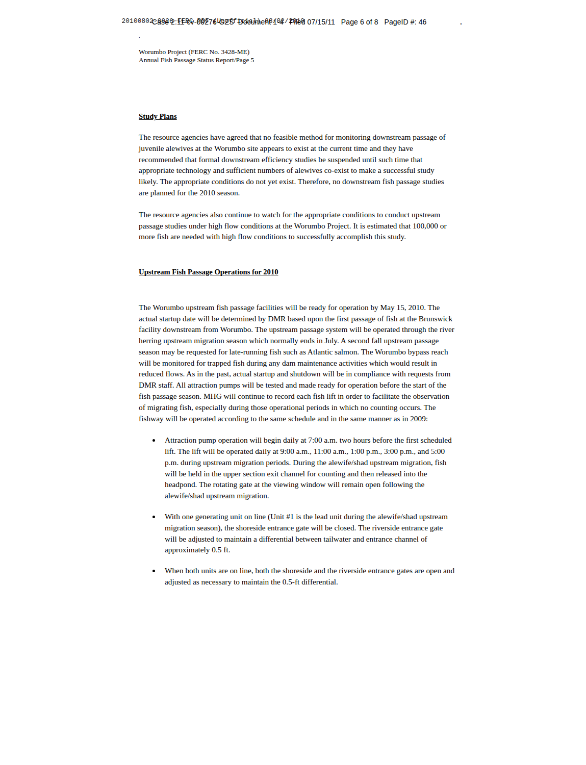20100802-0026 FERC PDF (Unofficial) 08/02/2010 Case 2:11-cv-00276-GZS Document 1-4 Filed 07/15/11 Page 6 of 8 PageID #: 46 .
.
Worumbo Project (FERC No. 3428-ME)
Annual Fish Passage Status Report/Page 5
Study Plans
The resource agencies have agreed that no feasible method for monitoring downstream passage of juvenile alewives at the Worumbo site appears to exist at the current time and they have recommended that formal downstream efficiency studies be suspended until such time that appropriate technology and sufficient numbers of alewives co-exist to make a successful study likely. The appropriate conditions do not yet exist. Therefore, no downstream fish passage studies are planned for the 2010 season.
The resource agencies also continue to watch for the appropriate conditions to conduct upstream passage studies under high flow conditions at the Worumbo Project. It is estimated that 100,000 or more fish are needed with high flow conditions to successfully accomplish this study.
Upstream Fish Passage Operations for 2010
The Worumbo upstream fish passage facilities will be ready for operation by May 15, 2010. The actual startup date will be determined by DMR based upon the first passage of fish at the Brunswick facility downstream from Worumbo. The upstream passage system will be operated through the river herring upstream migration season which normally ends in July. A second fall upstream passage season may be requested for late-running fish such as Atlantic salmon. The Worumbo bypass reach will be monitored for trapped fish during any dam maintenance activities which would result in reduced flows. As in the past, actual startup and shutdown will be in compliance with requests from DMR staff. All attraction pumps will be tested and made ready for operation before the start of the fish passage season. MHG will continue to record each fish lift in order to facilitate the observation of migrating fish, especially during those operational periods in which no counting occurs. The fishway will be operated according to the same schedule and in the same manner as in 2009:
Attraction pump operation will begin daily at 7:00 a.m. two hours before the first scheduled lift. The lift will be operated daily at 9:00 a.m., 11:00 a.m., 1:00 p.m., 3:00 p.m., and 5:00 p.m. during upstream migration periods. During the alewife/shad upstream migration, fish will be held in the upper section exit channel for counting and then released into the headpond. The rotating gate at the viewing window will remain open following the alewife/shad upstream migration.
With one generating unit on line (Unit #1 is the lead unit during the alewife/shad upstream migration season), the shoreside entrance gate will be closed. The riverside entrance gate will be adjusted to maintain a differential between tailwater and entrance channel of approximately 0.5 ft.
When both units are on line, both the shoreside and the riverside entrance gates are open and adjusted as necessary to maintain the 0.5-ft differential.